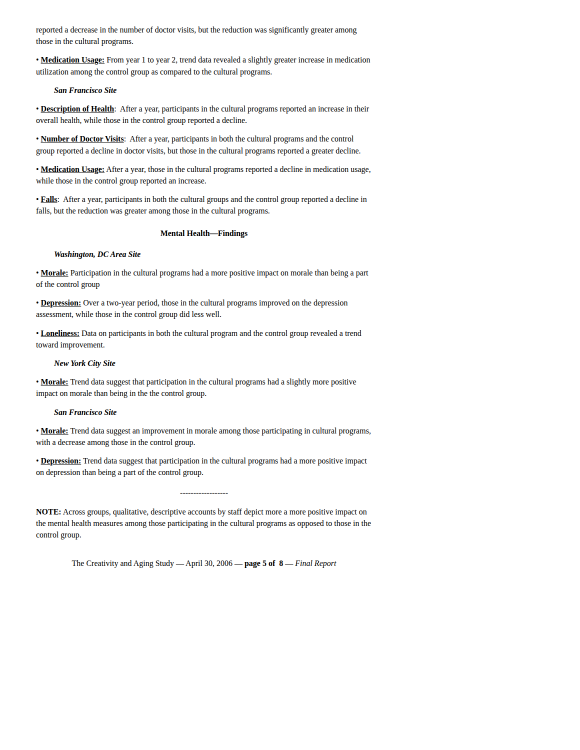reported a decrease in the number of doctor visits, but the reduction was significantly greater among those in the cultural programs.
• Medication Usage: From year 1 to year 2, trend data revealed a slightly greater increase in medication utilization among the control group as compared to the cultural programs.
San Francisco Site
• Description of Health: After a year, participants in the cultural programs reported an increase in their overall health, while those in the control group reported a decline.
• Number of Doctor Visits: After a year, participants in both the cultural programs and the control group reported a decline in doctor visits, but those in the cultural programs reported a greater decline.
• Medication Usage: After a year, those in the cultural programs reported a decline in medication usage, while those in the control group reported an increase.
• Falls: After a year, participants in both the cultural groups and the control group reported a decline in falls, but the reduction was greater among those in the cultural programs.
Mental Health—Findings
Washington, DC Area Site
• Morale: Participation in the cultural programs had a more positive impact on morale than being a part of the control group
• Depression: Over a two-year period, those in the cultural programs improved on the depression assessment, while those in the control group did less well.
• Loneliness: Data on participants in both the cultural program and the control group revealed a trend toward improvement.
New York City Site
• Morale: Trend data suggest that participation in the cultural programs had a slightly more positive impact on morale than being in the the control group.
San Francisco Site
• Morale: Trend data suggest an improvement in morale among those participating in cultural programs, with a decrease among those in the control group.
• Depression: Trend data suggest that participation in the cultural programs had a more positive impact on depression than being a part of the control group.
------------------
NOTE: Across groups, qualitative, descriptive accounts by staff depict more a more positive impact on the mental health measures among those participating in the cultural programs as opposed to those in the control group.
The Creativity and Aging Study — April 30, 2006 — page 5 of 8 — Final Report